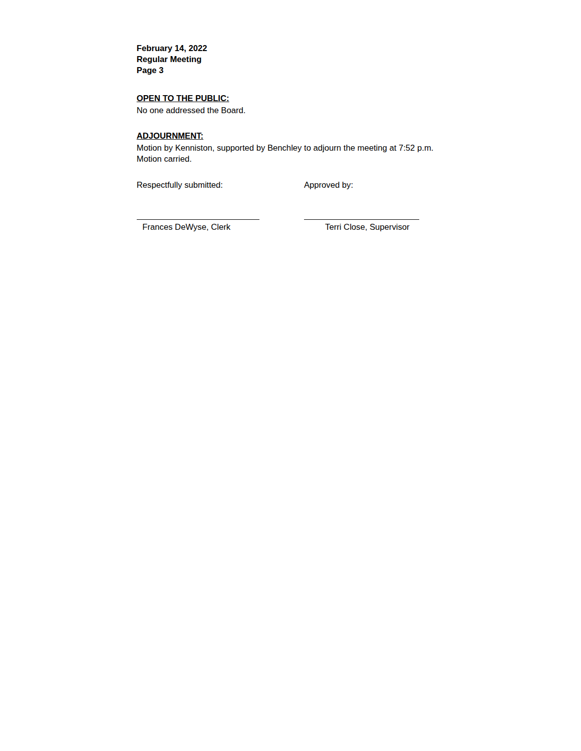February 14, 2022
Regular Meeting
Page 3
OPEN TO THE PUBLIC:
No one addressed the Board.
ADJOURNMENT:
Motion by Kenniston, supported by Benchley to adjourn the meeting at 7:52 p.m. Motion carried.
Respectfully submitted:
Frances DeWyse, Clerk
Approved by:
Terri Close, Supervisor